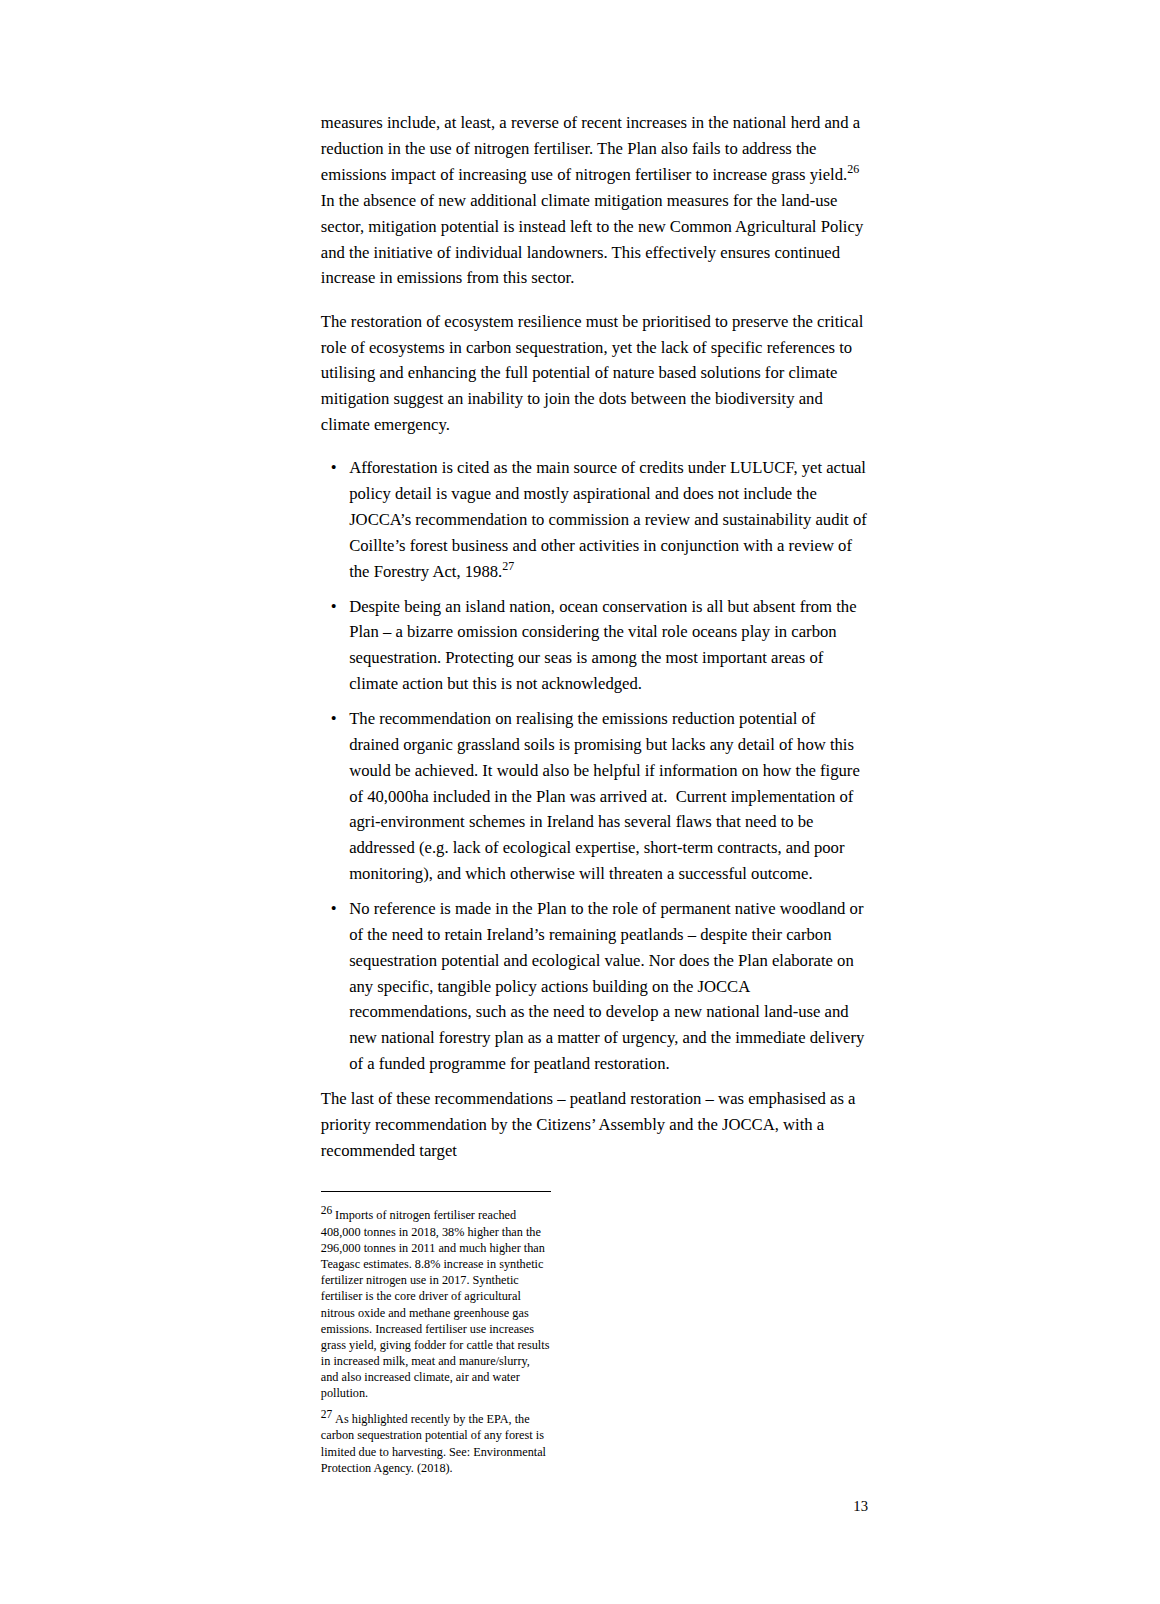measures include, at least, a reverse of recent increases in the national herd and a reduction in the use of nitrogen fertiliser. The Plan also fails to address the emissions impact of increasing use of nitrogen fertiliser to increase grass yield.26 In the absence of new additional climate mitigation measures for the land-use sector, mitigation potential is instead left to the new Common Agricultural Policy and the initiative of individual landowners. This effectively ensures continued increase in emissions from this sector.
The restoration of ecosystem resilience must be prioritised to preserve the critical role of ecosystems in carbon sequestration, yet the lack of specific references to utilising and enhancing the full potential of nature based solutions for climate mitigation suggest an inability to join the dots between the biodiversity and climate emergency.
Afforestation is cited as the main source of credits under LULUCF, yet actual policy detail is vague and mostly aspirational and does not include the JOCCA’s recommendation to commission a review and sustainability audit of Coillte’s forest business and other activities in conjunction with a review of the Forestry Act, 1988.27
Despite being an island nation, ocean conservation is all but absent from the Plan – a bizarre omission considering the vital role oceans play in carbon sequestration. Protecting our seas is among the most important areas of climate action but this is not acknowledged.
The recommendation on realising the emissions reduction potential of drained organic grassland soils is promising but lacks any detail of how this would be achieved. It would also be helpful if information on how the figure of 40,000ha included in the Plan was arrived at. Current implementation of agri-environment schemes in Ireland has several flaws that need to be addressed (e.g. lack of ecological expertise, short-term contracts, and poor monitoring), and which otherwise will threaten a successful outcome.
No reference is made in the Plan to the role of permanent native woodland or of the need to retain Ireland’s remaining peatlands – despite their carbon sequestration potential and ecological value. Nor does the Plan elaborate on any specific, tangible policy actions building on the JOCCA recommendations, such as the need to develop a new national land-use and new national forestry plan as a matter of urgency, and the immediate delivery of a funded programme for peatland restoration.
The last of these recommendations – peatland restoration – was emphasised as a priority recommendation by the Citizens’ Assembly and the JOCCA, with a recommended target
26 Imports of nitrogen fertiliser reached 408,000 tonnes in 2018, 38% higher than the 296,000 tonnes in 2011 and much higher than Teagasc estimates. 8.8% increase in synthetic fertilizer nitrogen use in 2017. Synthetic fertiliser is the core driver of agricultural nitrous oxide and methane greenhouse gas emissions. Increased fertiliser use increases grass yield, giving fodder for cattle that results in increased milk, meat and manure/slurry, and also increased climate, air and water pollution.
27 As highlighted recently by the EPA, the carbon sequestration potential of any forest is limited due to harvesting. See: Environmental Protection Agency. (2018).
13